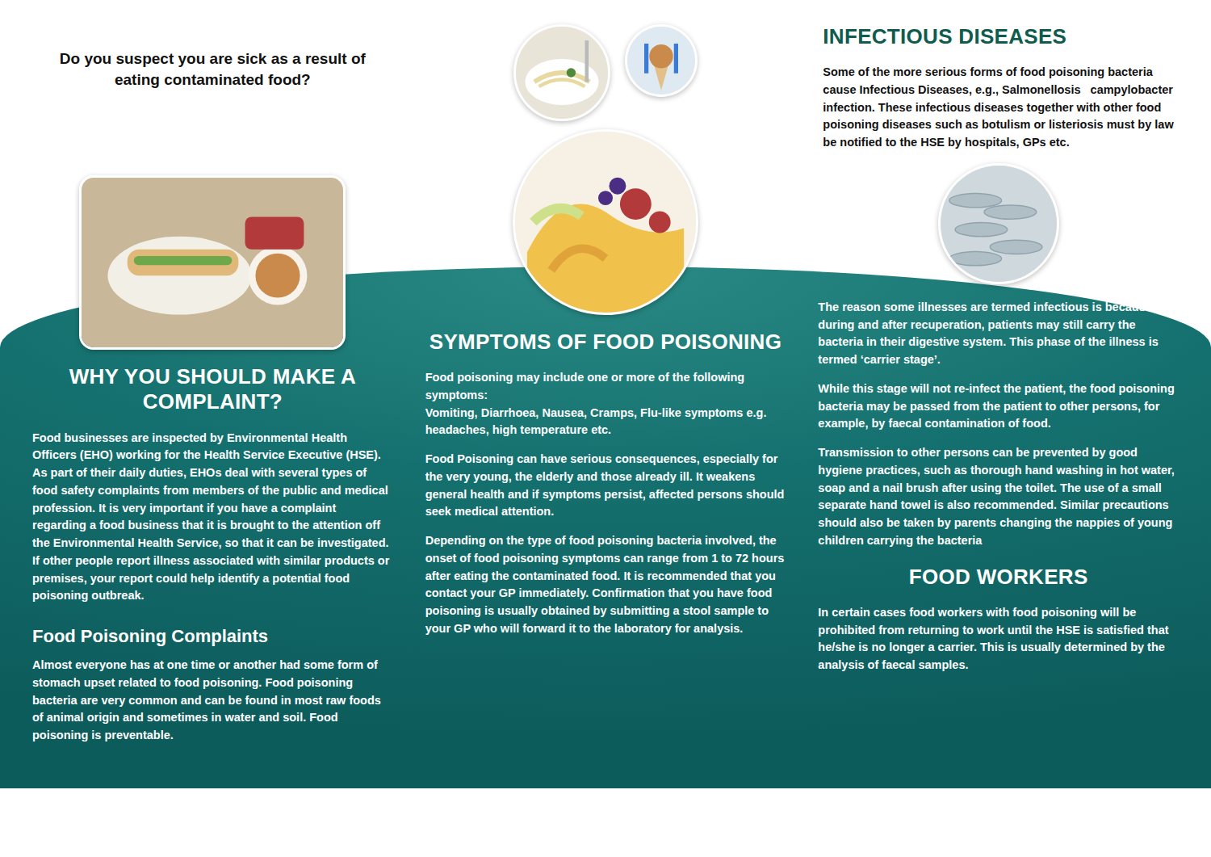Do you suspect you are sick as a result of eating contaminated food?
If so, contact your GP for confirmation and treatment and your local HSE Environmental Health Officer to report your complaint.
WHY YOU SHOULD MAKE A COMPLAINT?
Food businesses are inspected by Environmental Health Officers (EHO) working for the Health Service Executive (HSE). As part of their daily duties, EHOs deal with several types of food safety complaints from members of the public and medical profession. It is very important if you have a complaint regarding a food business that it is brought to the attention off the Environmental Health Service, so that it can be investigated. If other people report illness associated with similar products or premises, your report could help identify a potential food poisoning outbreak.
Food Poisoning Complaints
Almost everyone has at one time or another had some form of stomach upset related to food poisoning. Food poisoning bacteria are very common and can be found in most raw foods of animal origin and sometimes in water and soil. Food poisoning is preventable.
SYMPTOMS OF FOOD POISONING
Food poisoning may include one or more of the following symptoms:
Vomiting, Diarrhoea, Nausea, Cramps, Flu-like symptoms e.g. headaches, high temperature etc.
Food Poisoning can have serious consequences, especially for the very young, the elderly and those already ill. It weakens general health and if symptoms persist, affected persons should seek medical attention.
Depending on the type of food poisoning bacteria involved, the onset of food poisoning symptoms can range from 1 to 72 hours after eating the contaminated food. It is recommended that you contact your GP immediately. Confirmation that you have food poisoning is usually obtained by submitting a stool sample to your GP who will forward it to the laboratory for analysis.
INFECTIOUS DISEASES
Some of the more serious forms of food poisoning bacteria cause Infectious Diseases, e.g., Salmonellosis campylobacter infection. These infectious diseases together with other food poisoning diseases such as botulism or listeriosis must by law be notified to the HSE by hospitals, GPs etc.
The reason some illnesses are termed infectious is because during and after recuperation, patients may still carry the bacteria in their digestive system. This phase of the illness is termed ‘carrier stage’.
While this stage will not re-infect the patient, the food poisoning bacteria may be passed from the patient to other persons, for example, by faecal contamination of food.
Transmission to other persons can be prevented by good hygiene practices, such as thorough hand washing in hot water, soap and a nail brush after using the toilet. The use of a small separate hand towel is also recommended. Similar precautions should also be taken by parents changing the nappies of young children carrying the bacteria
FOOD WORKERS
In certain cases food workers with food poisoning will be prohibited from returning to work until the HSE is satisfied that he/she is no longer a carrier. This is usually determined by the analysis of faecal samples.